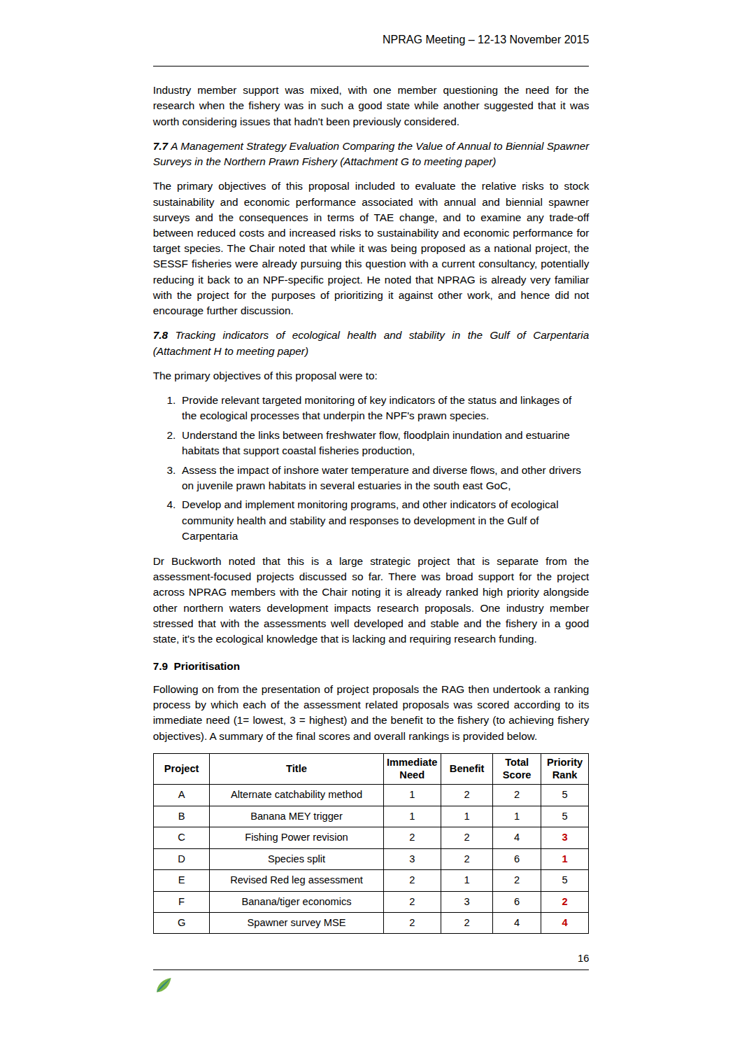NPRAG Meeting – 12-13 November 2015
Industry member support was mixed, with one member questioning the need for the research when the fishery was in such a good state while another suggested that it was worth considering issues that hadn't been previously considered.
7.7 A Management Strategy Evaluation Comparing the Value of Annual to Biennial Spawner Surveys in the Northern Prawn Fishery (Attachment G to meeting paper)
The primary objectives of this proposal included to evaluate the relative risks to stock sustainability and economic performance associated with annual and biennial spawner surveys and the consequences in terms of TAE change, and to examine any trade-off between reduced costs and increased risks to sustainability and economic performance for target species. The Chair noted that while it was being proposed as a national project, the SESSF fisheries were already pursuing this question with a current consultancy, potentially reducing it back to an NPF-specific project. He noted that NPRAG is already very familiar with the project for the purposes of prioritizing it against other work, and hence did not encourage further discussion.
7.8 Tracking indicators of ecological health and stability in the Gulf of Carpentaria (Attachment H to meeting paper)
The primary objectives of this proposal were to:
Provide relevant targeted monitoring of key indicators of the status and linkages of the ecological processes that underpin the NPF's prawn species.
Understand the links between freshwater flow, floodplain inundation and estuarine habitats that support coastal fisheries production,
Assess the impact of inshore water temperature and diverse flows, and other drivers on juvenile prawn habitats in several estuaries in the south east GoC,
Develop and implement monitoring programs, and other indicators of ecological community health and stability and responses to development in the Gulf of Carpentaria
Dr Buckworth noted that this is a large strategic project that is separate from the assessment-focused projects discussed so far. There was broad support for the project across NPRAG members with the Chair noting it is already ranked high priority alongside other northern waters development impacts research proposals. One industry member stressed that with the assessments well developed and stable and the fishery in a good state, it's the ecological knowledge that is lacking and requiring research funding.
7.9 Prioritisation
Following on from the presentation of project proposals the RAG then undertook a ranking process by which each of the assessment related proposals was scored according to its immediate need (1= lowest, 3 = highest) and the benefit to the fishery (to achieving fishery objectives). A summary of the final scores and overall rankings is provided below.
| Project | Title | Immediate Need | Benefit | Total Score | Priority Rank |
| --- | --- | --- | --- | --- | --- |
| A | Alternate catchability method | 1 | 2 | 2 | 5 |
| B | Banana MEY trigger | 1 | 1 | 1 | 5 |
| C | Fishing Power revision | 2 | 2 | 4 | 3 |
| D | Species split | 3 | 2 | 6 | 1 |
| E | Revised Red leg assessment | 2 | 1 | 2 | 5 |
| F | Banana/tiger economics | 2 | 3 | 6 | 2 |
| G | Spawner survey MSE | 2 | 2 | 4 | 4 |
16